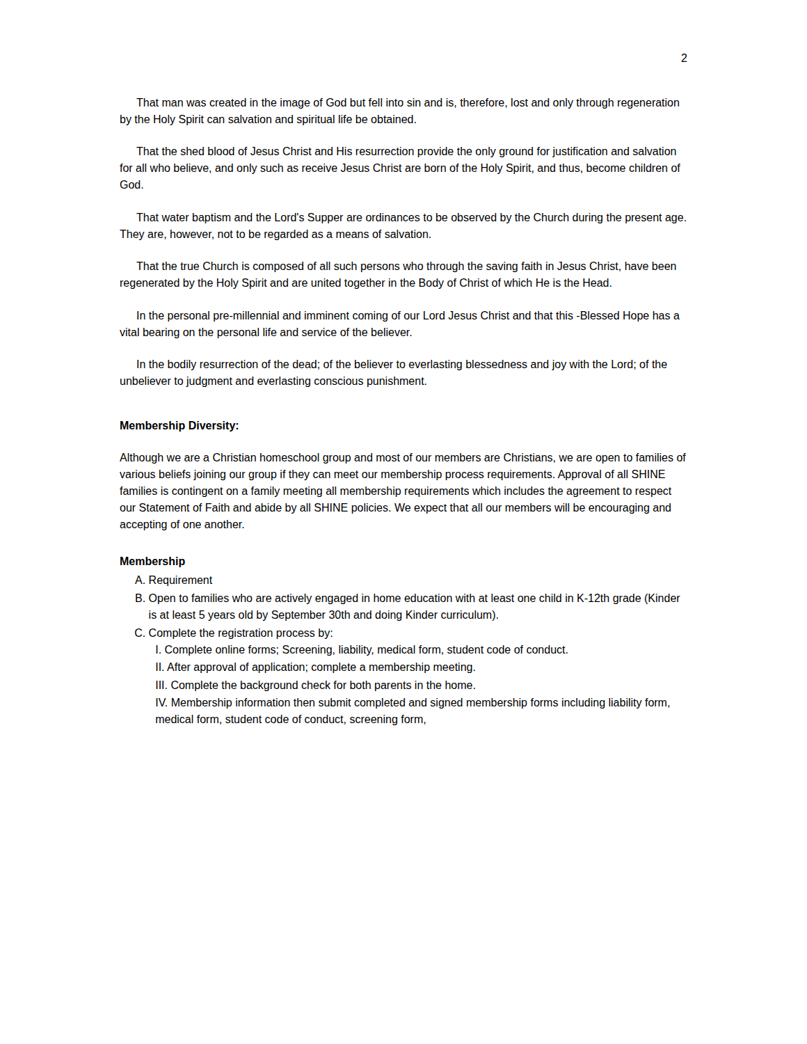2
That man was created in the image of God but fell into sin and is, therefore, lost and only through regeneration by the Holy Spirit can salvation and spiritual life be obtained.
That the shed blood of Jesus Christ and His resurrection provide the only ground for justification and salvation for all who believe, and only such as receive Jesus Christ are born of the Holy Spirit, and thus, become children of God.
That water baptism and the Lord's Supper are ordinances to be observed by the Church during the present age. They are, however, not to be regarded as a means of salvation.
That the true Church is composed of all such persons who through the saving faith in Jesus Christ, have been regenerated by the Holy Spirit and are united together in the Body of Christ of which He is the Head.
In the personal pre-millennial and imminent coming of our Lord Jesus Christ and that this -Blessed Hope has a vital bearing on the personal life and service of the believer.
In the bodily resurrection of the dead; of the believer to everlasting blessedness and joy with the Lord; of the unbeliever to judgment and everlasting conscious punishment.
Membership Diversity:
Although we are a Christian homeschool group and most of our members are Christians, we are open to families of various beliefs joining our group if they can meet our membership process requirements. Approval of all SHINE families is contingent on a family meeting all membership requirements which includes the agreement to respect our Statement of Faith and abide by all SHINE policies. We expect that all our members will be encouraging and accepting of one another.
Membership
Requirement
Open to families who are actively engaged in home education with at least one child in K-12th grade (Kinder is at least 5 years old by September 30th and doing Kinder curriculum).
Complete the registration process by:
I. Complete online forms; Screening, liability, medical form, student code of conduct.
II. After approval of application; complete a membership meeting.
III. Complete the background check for both parents in the home.
IV. Membership information then submit completed and signed membership forms including liability form, medical form, student code of conduct, screening form,